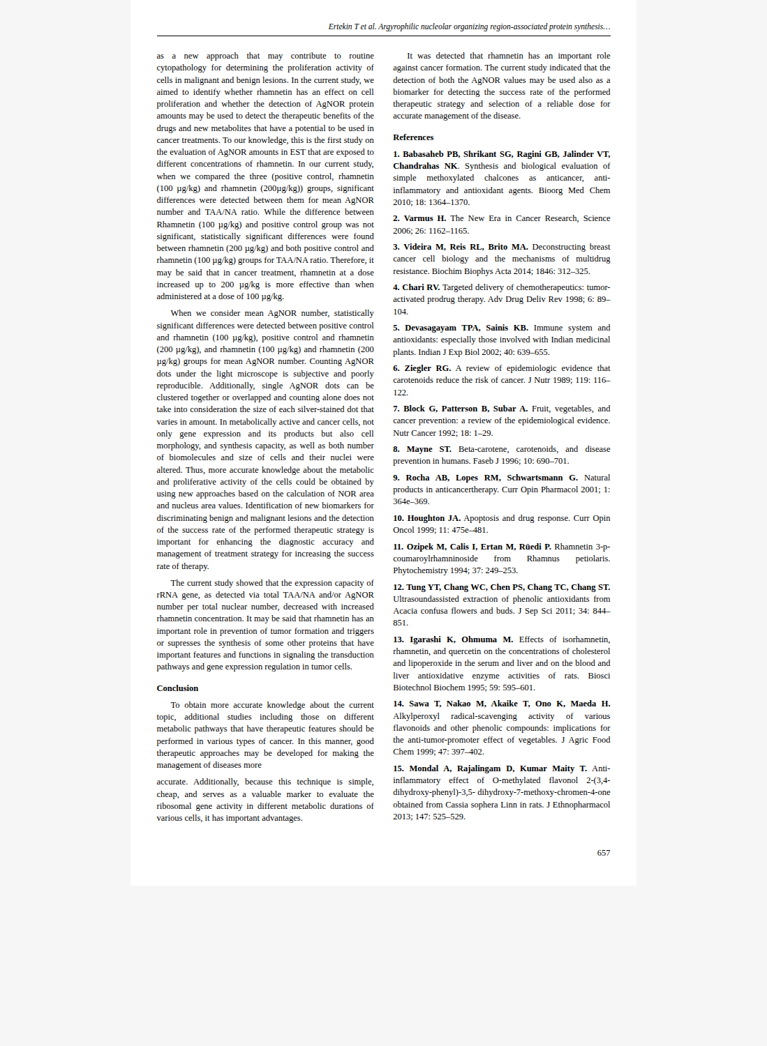Ertekin T et al. Argyrophilic nucleolar organizing region-associated protein synthesis…
as a new approach that may contribute to routine cytopathology for determining the proliferation activity of cells in malignant and benign lesions. In the current study, we aimed to identify whether rhamnetin has an effect on cell proliferation and whether the detection of AgNOR protein amounts may be used to detect the therapeutic benefits of the drugs and new metabolites that have a potential to be used in cancer treatments. To our knowledge, this is the first study on the evaluation of AgNOR amounts in EST that are exposed to different concentrations of rhamnetin. In our current study, when we compared the three (positive control, rhamnetin (100 µg/kg) and rhamnetin (200µg/kg)) groups, significant differences were detected between them for mean AgNOR number and TAA/NA ratio. While the difference between Rhamnetin (100 µg/kg) and positive control group was not significant, statistically significant differences were found between rhamnetin (200 µg/kg) and both positive control and rhamnetin (100 µg/kg) groups for TAA/NA ratio. Therefore, it may be said that in cancer treatment, rhamnetin at a dose increased up to 200 µg/kg is more effective than when administered at a dose of 100 µg/kg.
When we consider mean AgNOR number, statistically significant differences were detected between positive control and rhamnetin (100 µg/kg), positive control and rhamnetin (200 µg/kg), and rhamnetin (100 µg/kg) and rhamnetin (200 µg/kg) groups for mean AgNOR number. Counting AgNOR dots under the light microscope is subjective and poorly reproducible. Additionally, single AgNOR dots can be clustered together or overlapped and counting alone does not take into consideration the size of each silver-stained dot that varies in amount. In metabolically active and cancer cells, not only gene expression and its products but also cell morphology, and synthesis capacity, as well as both number of biomolecules and size of cells and their nuclei were altered. Thus, more accurate knowledge about the metabolic and proliferative activity of the cells could be obtained by using new approaches based on the calculation of NOR area and nucleus area values. Identification of new biomarkers for discriminating benign and malignant lesions and the detection of the success rate of the performed therapeutic strategy is important for enhancing the diagnostic accuracy and management of treatment strategy for increasing the success rate of therapy.
The current study showed that the expression capacity of rRNA gene, as detected via total TAA/NA and/or AgNOR number per total nuclear number, decreased with increased rhamnetin concentration. It may be said that rhamnetin has an important role in prevention of tumor formation and triggers or supresses the synthesis of some other proteins that have important features and functions in signaling the transduction pathways and gene expression regulation in tumor cells.
Conclusion
To obtain more accurate knowledge about the current topic, additional studies including those on different metabolic pathways that have therapeutic features should be performed in various types of cancer. In this manner, good therapeutic approaches may be developed for making the management of diseases more
accurate. Additionally, because this technique is simple, cheap, and serves as a valuable marker to evaluate the ribosomal gene activity in different metabolic durations of various cells, it has important advantages.
It was detected that rhamnetin has an important role against cancer formation. The current study indicated that the detection of both the AgNOR values may be used also as a biomarker for detecting the success rate of the performed therapeutic strategy and selection of a reliable dose for accurate management of the disease.
References
1. Babasaheb PB, Shrikant SG, Ragini GB, Jalinder VT, Chandrahas NK. Synthesis and biological evaluation of simple methoxylated chalcones as anticancer, anti-inflammatory and antioxidant agents. Bioorg Med Chem 2010; 18: 1364–1370.
2. Varmus H. The New Era in Cancer Research, Science 2006; 26: 1162–1165.
3. Videira M, Reis RL, Brito MA. Deconstructing breast cancer cell biology and the mechanisms of multidrug resistance. Biochim Biophys Acta 2014; 1846: 312–325.
4. Chari RV. Targeted delivery of chemotherapeutics: tumor-activated prodrug therapy. Adv Drug Deliv Rev 1998; 6: 89–104.
5. Devasagayam TPA, Sainis KB. Immune system and antioxidants: especially those involved with Indian medicinal plants. Indian J Exp Biol 2002; 40: 639–655.
6. Ziegler RG. A review of epidemiologic evidence that carotenoids reduce the risk of cancer. J Nutr 1989; 119: 116–122.
7. Block G, Patterson B, Subar A. Fruit, vegetables, and cancer prevention: a review of the epidemiological evidence. Nutr Cancer 1992; 18: 1–29.
8. Mayne ST. Beta-carotene, carotenoids, and disease prevention in humans. Faseb J 1996; 10: 690–701.
9. Rocha AB, Lopes RM, Schwartsmann G. Natural products in anticancertherapy. Curr Opin Pharmacol 2001; 1: 364e–369.
10. Houghton JA. Apoptosis and drug response. Curr Opin Oncol 1999; 11: 475e–481.
11. Ozipek M, Calis I, Ertan M, Rüedi P. Rhamnetin 3-p-coumaroylrhamninoside from Rhamnus petiolaris. Phytochemistry 1994; 37: 249–253.
12. Tung YT, Chang WC, Chen PS, Chang TC, Chang ST. Ultrasoundassisted extraction of phenolic antioxidants from Acacia confusa flowers and buds. J Sep Sci 2011; 34: 844–851.
13. Igarashi K, Ohmuma M. Effects of isorhamnetin, rhamnetin, and quercetin on the concentrations of cholesterol and lipoperoxide in the serum and liver and on the blood and liver antioxidative enzyme activities of rats. Biosci Biotechnol Biochem 1995; 59: 595–601.
14. Sawa T, Nakao M, Akaike T, Ono K, Maeda H. Alkylperoxyl radical-scavenging activity of various flavonoids and other phenolic compounds: implications for the anti-tumor-promoter effect of vegetables. J Agric Food Chem 1999; 47: 397–402.
15. Mondal A, Rajalingam D, Kumar Maity T. Anti-inflammatory effect of O-methylated flavonol 2-(3,4-dihydroxy-phenyl)-3,5- dihydroxy-7-methoxy-chromen-4-one obtained from Cassia sophera Linn in rats. J Ethnopharmacol 2013; 147: 525–529.
657